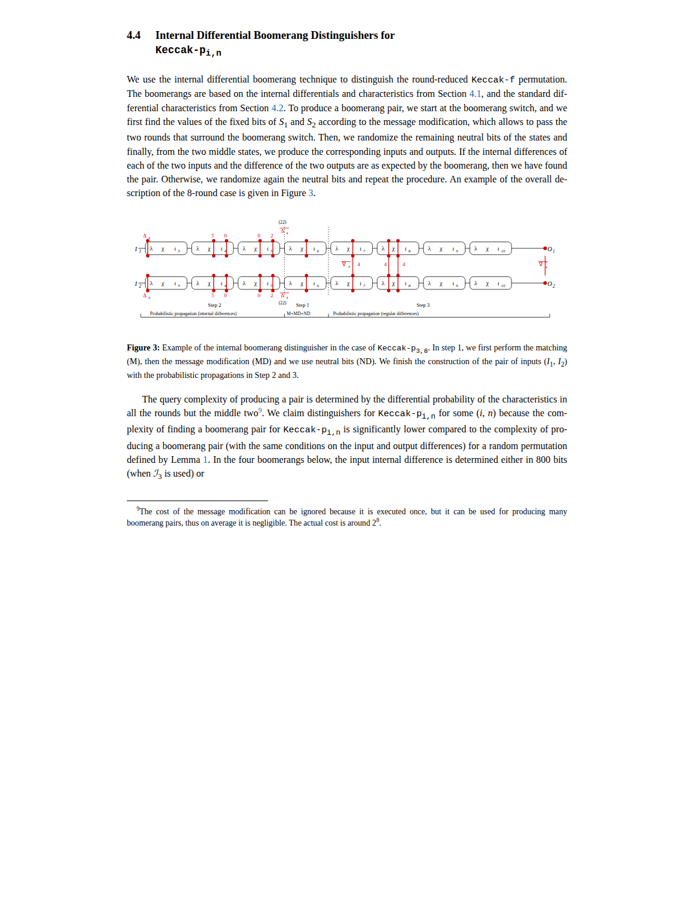4.4 Internal Differential Boomerang Distinguishers forKeccak-pi,n
We use the internal differential boomerang technique to distinguish the round-reduced Keccak-f permutation. The boomerangs are based on the internal differentials and characteristics from Section 4.1, and the standard differential characteristics from Section 4.2. To produce a boomerang pair, we start at the boomerang switch, and we first find the values of the fixed bits of S1 and S2 according to the message modification, which allows to pass the two rounds that surround the boomerang switch. Then, we randomize the remaining neutral bits of the states and finally, from the two middle states, we produce the corresponding inputs and outputs. If the internal differences of each of the two inputs and the difference of the two outputs are as expected by the boomerang, then we have found the pair. Otherwise, we randomize again the neutral bits and repeat the procedure. An example of the overall description of the 8-round case is given in Figure 3.
I1 I2 O1 O2 λχι3 λχι4 λχι5 λχι6 λχι7 λχι8 λχι9 λχι10 λχι3 λχι4 λχι5 λχι6 λχι7 λχι8 λχι9 λχι10 Δ4 5 0 0 2 Δ4 (22) Δ4 5 0 0 2 Δ4 (22) ∇4 4 4 4 ∇*4 Step 2 Step 1 Step 3 Probabilistic propagation (internal differences) M+MD+ND Probabilistic propagation (regular differences)
Figure 3: Example of the internal boomerang distinguisher in the case of Keccak-p3,8. In step 1, we first perform the matching (M), then the message modification (MD) and we use neutral bits (ND). We finish the construction of the pair of inputs (I1, I2) with the probabilistic propagations in Step 2 and 3.
The query complexity of producing a pair is determined by the differential probability of the characteristics in all the rounds but the middle two9. We claim distinguishers for Keccak-pi,n for some (i, n) because the complexity of finding a boomerang pair for Keccak-pi,n is significantly lower compared to the complexity of producing a boomerang pair (with the same conditions on the input and output differences) for a random permutation defined by Lemma 1. In the four boomerangs below, the input internal difference is determined either in 800 bits (when ℐ3 is used) or
9The cost of the message modification can be ignored because it is executed once, but it can be used for producing many boomerang pairs, thus on average it is negligible. The actual cost is around 28.